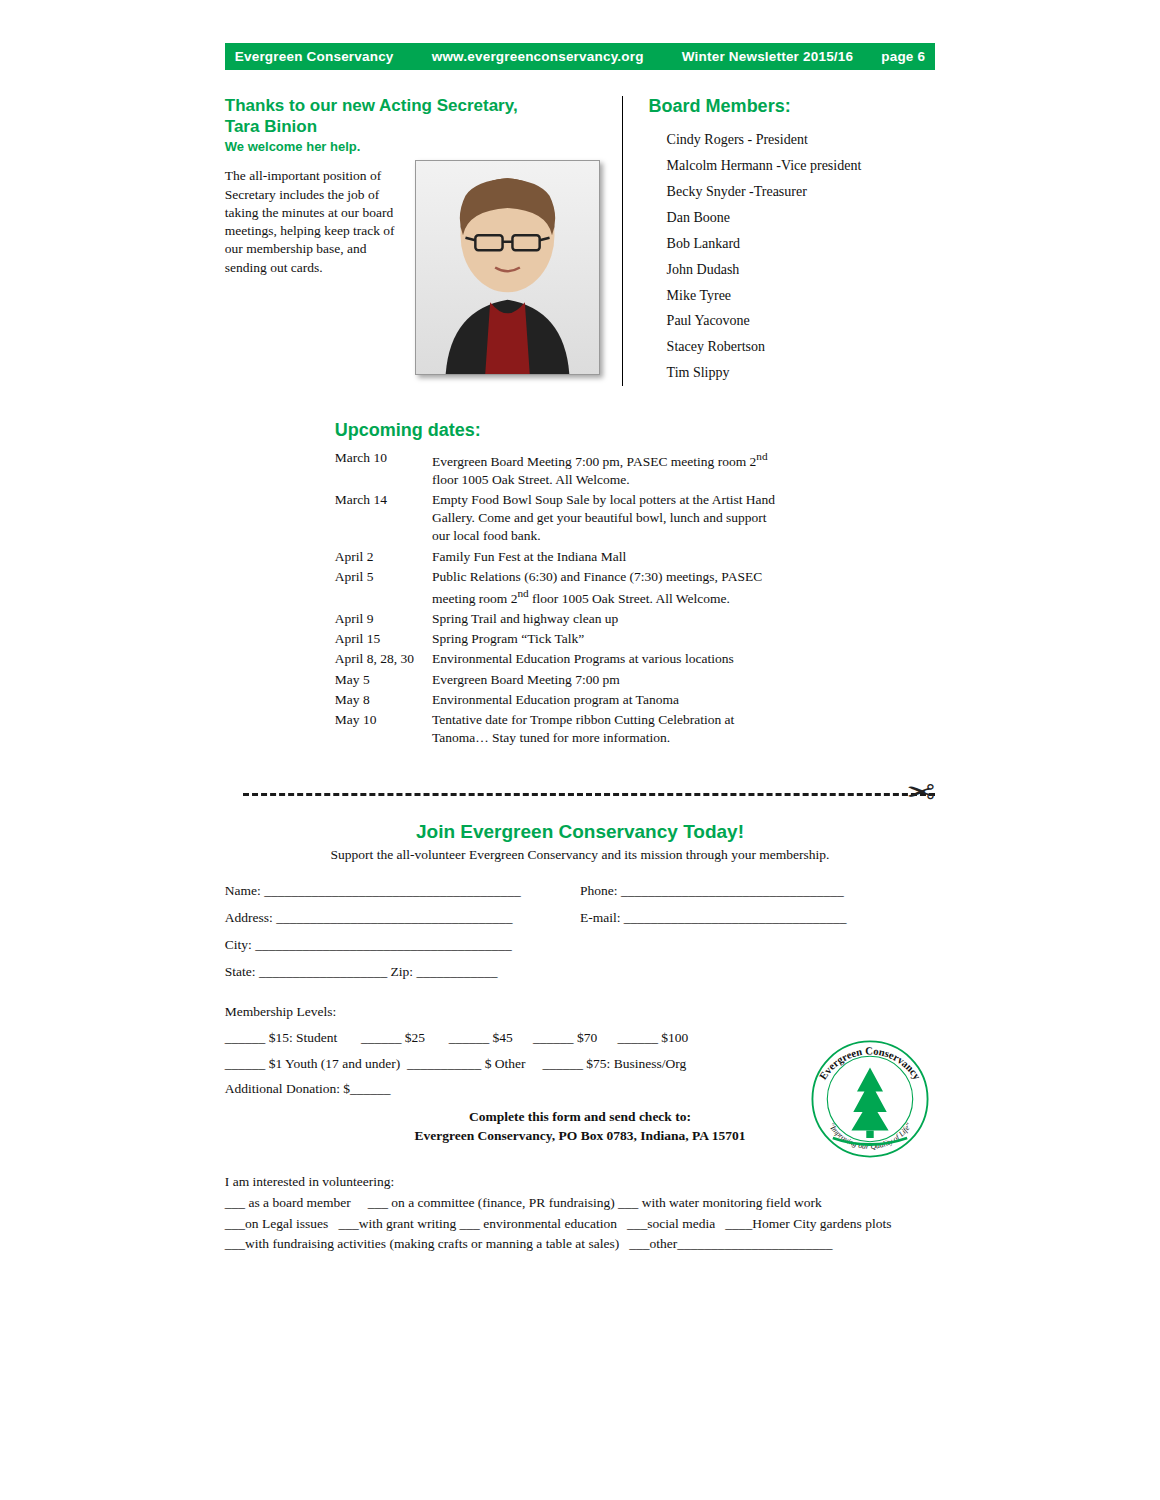Evergreen Conservancy www.evergreenconservancy.org Winter Newsletter 2015/16 page 6
Thanks to our new Acting Secretary,
Tara Binion
We welcome her help.
The all-important position of Secretary includes the job of taking the minutes at our board meetings, helping keep track of our membership base, and sending out cards.
Board Members:
Cindy Rogers - President
Malcolm Hermann -Vice president
Becky Snyder -Treasurer
Dan Boone
Bob Lankard
John Dudash
Mike Tyree
Paul Yacovone
Stacey Robertson
Tim Slippy
Upcoming dates:
| March 10 | Evergreen Board Meeting 7:00 pm, PASEC meeting room 2 nd floor 1005 Oak Street. All Welcome. |
| March 14 | Empty Food Bowl Soup Sale by local potters at the Artist Hand Gallery. Come and get your beautiful bowl, lunch and support our local food bank. |
| April 2 | Family Fun Fest at the Indiana Mall |
| April 5 | Public Relations (6:30) and Finance (7:30) meetings, PASEC meeting room 2 nd floor 1005 Oak Street. All Welcome. |
| April 9 | Spring Trail and highway clean up |
| April 15 | Spring Program “Tick Talk” |
| April 8, 28, 30 | Environmental Education Programs at various locations |
| May 5 | Evergreen Board Meeting 7:00 pm |
| May 8 | Environmental Education program at Tanoma |
| May 10 | Tentative date for Trompe ribbon Cutting Celebration at Tanoma… Stay tuned for more information. |
✂
Join Evergreen Conservancy Today!
Support the all-volunteer Evergreen Conservancy and its mission through your membership.
Name: ______________________________________
Phone: _________________________________
Address: ___________________________________
E-mail: _________________________________
City: ______________________________________
State: ___________________ Zip: ____________
Membership Levels:
______ $15: Student ______ $25 ______ $45 ______ $70 ______ $100
______ $1 Youth (17 and under) ___________ $ Other ______ $75: Business/Org
Additional Donation: $______
Complete this form and send check to:
Evergreen Conservancy, PO Box 0783, Indiana, PA 15701
Evergreen Conservancy "Improving our Quality of Life"
I am interested in volunteering:
___ as a board member ___ on a committee (finance, PR fundraising) ___ with water monitoring field work
___on Legal issues ___with grant writing ___ environmental education ___social media ____Homer City gardens plots
___with fundraising activities (making crafts or manning a table at sales) ___other_______________________